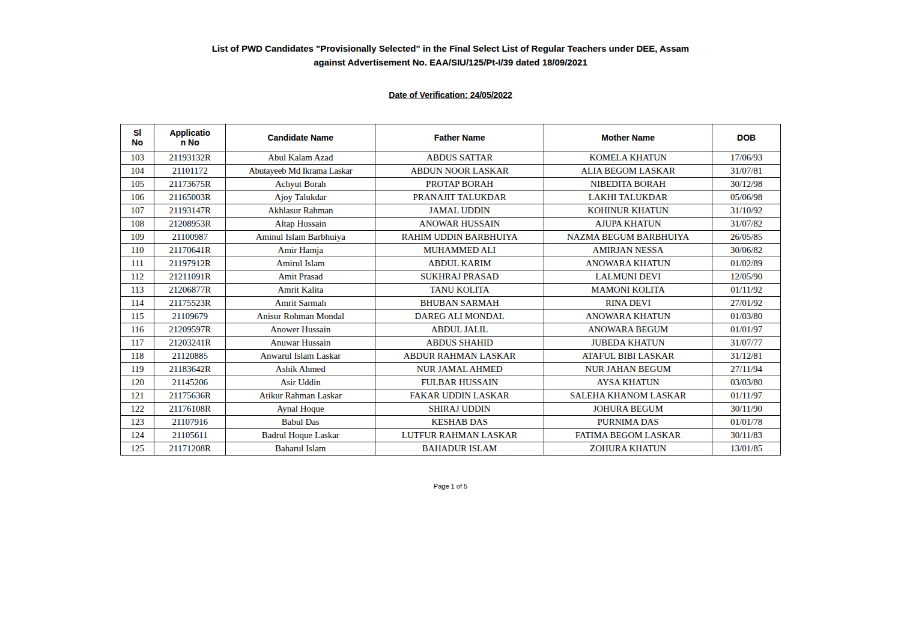List of PWD Candidates "Provisionally Selected" in the Final Select List of Regular Teachers under DEE, Assam
against Advertisement No. EAA/SIU/125/Pt-I/39 dated 18/09/2021
Date of Verification: 24/05/2022
| Sl No | Applicatio n No | Candidate Name | Father Name | Mother Name | DOB |
| --- | --- | --- | --- | --- | --- |
| 103 | 21193132R | Abul Kalam Azad | ABDUS SATTAR | KOMELA KHATUN | 17/06/93 |
| 104 | 21101172 | Abutayeeb Md Ikrama Laskar | ABDUN NOOR LASKAR | ALIA BEGOM LASKAR | 31/07/81 |
| 105 | 21173675R | Achyut Borah | PROTAP BORAH | NIBEDITA BORAH | 30/12/98 |
| 106 | 21165003R | Ajoy Talukdar | PRANAJIT TALUKDAR | LAKHI TALUKDAR | 05/06/98 |
| 107 | 21193147R | Akhlasur Rahman | JAMAL UDDIN | KOHINUR KHATUN | 31/10/92 |
| 108 | 21208953R | Altap Hussain | ANOWAR HUSSAIN | AJUPA KHATUN | 31/07/82 |
| 109 | 21100987 | Aminul Islam Barbhuiya | RAHIM UDDIN BARBHUIYA | NAZMA BEGUM BARBHUIYA | 26/05/85 |
| 110 | 21170641R | Amir Hamja | MUHAMMED ALI | AMIRJAN NESSA | 30/06/82 |
| 111 | 21197912R | Amirul Islam | ABDUL KARIM | ANOWARA KHATUN | 01/02/89 |
| 112 | 21211091R | Amit Prasad | SUKHRAJ PRASAD | LALMUNI DEVI | 12/05/90 |
| 113 | 21206877R | Amrit Kalita | TANU KOLITA | MAMONI KOLITA | 01/11/92 |
| 114 | 21175523R | Amrit Sarmah | BHUBAN SARMAH | RINA DEVI | 27/01/92 |
| 115 | 21109679 | Anisur Rohman Mondal | DAREG ALI MONDAL | ANOWARA KHATUN | 01/03/80 |
| 116 | 21209597R | Anower Hussain | ABDUL JALIL | ANOWARA BEGUM | 01/01/97 |
| 117 | 21203241R | Anuwar Hussain | ABDUS SHAHID | JUBEDA KHATUN | 31/07/77 |
| 118 | 21120885 | Anwarul Islam Laskar | ABDUR RAHMAN LASKAR | ATAFUL BIBI LASKAR | 31/12/81 |
| 119 | 21183642R | Ashik Ahmed | NUR JAMAL AHMED | NUR JAHAN BEGUM | 27/11/94 |
| 120 | 21145206 | Asir Uddin | FULBAR HUSSAIN | AYSA KHATUN | 03/03/80 |
| 121 | 21175636R | Atikur Rahman Laskar | FAKAR UDDIN LASKAR | SALEHA KHANOM LASKAR | 01/11/97 |
| 122 | 21176108R | Aynal Hoque | SHIRAJ UDDIN | JOHURA BEGUM | 30/11/90 |
| 123 | 21107916 | Babul Das | KESHAB DAS | PURNIMA DAS | 01/01/78 |
| 124 | 21105611 | Badrul Hoque Laskar | LUTFUR RAHMAN LASKAR | FATIMA BEGOM LASKAR | 30/11/83 |
| 125 | 21171208R | Baharul Islam | BAHADUR ISLAM | ZOHURA KHATUN | 13/01/85 |
Page 1 of 5